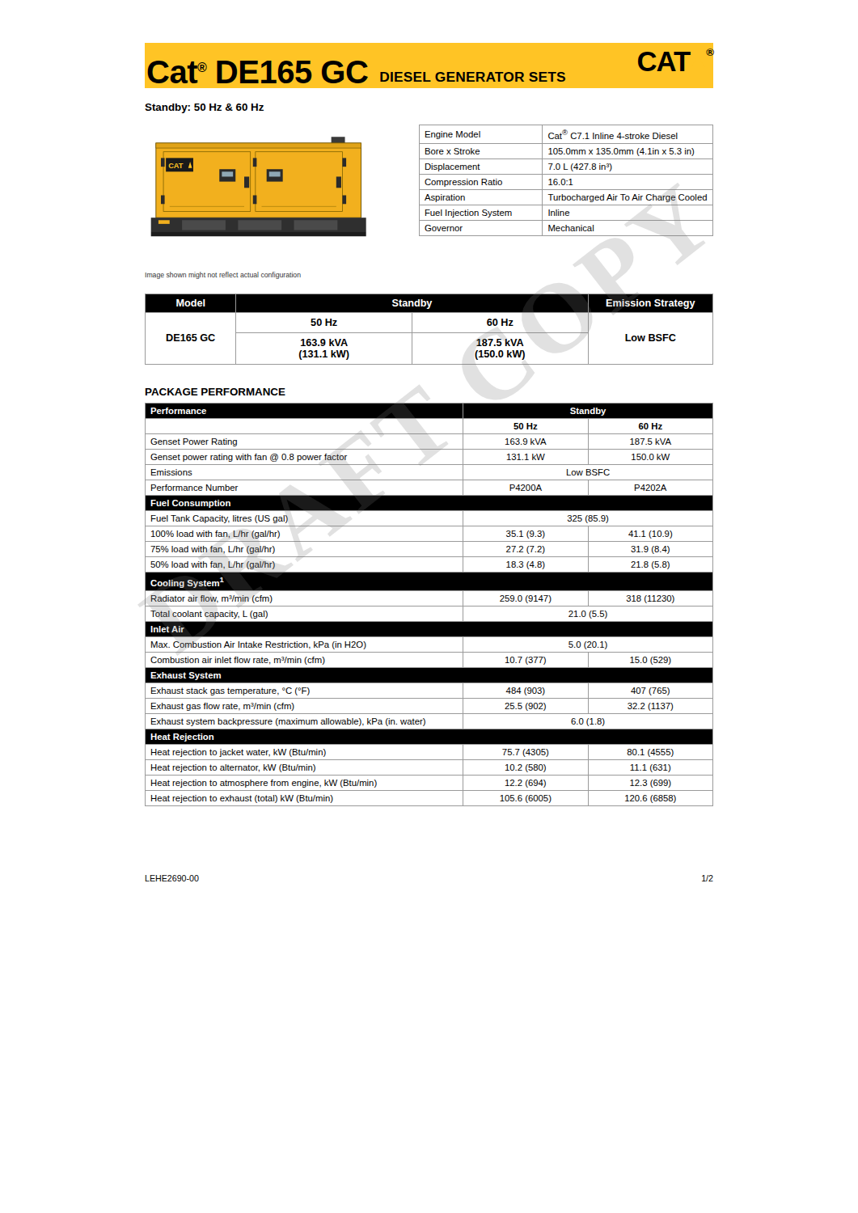DRAFT COPY
Cat® DE165 GC
DIESEL GENERATOR SETS
CAT®
Standby: 50 Hz & 60 Hz
CAT
Image shown might not reflect actual configuration
| Engine Model | Cat ® C7.1 Inline 4-stroke Diesel |
| Bore x Stroke | 105.0mm x 135.0mm (4.1in x 5.3 in) |
| Displacement | 7.0 L (427.8 in³) |
| Compression Ratio | 16.0:1 |
| Aspiration | Turbocharged Air To Air Charge Cooled |
| Fuel Injection System | Inline |
| Governor | Mechanical |
| Model | Standby | Emission Strategy |
| --- | --- | --- |
| DE165 GC | 50 Hz | 60 Hz | Low BSFC |
| 163.9 kVA (131.1 kW) | 187.5 kVA (150.0 kW) |
PACKAGE PERFORMANCE
| Performance | Standby |
| --- | --- |
| | 50 Hz | 60 Hz |
| Genset Power Rating | 163.9 kVA | 187.5 kVA |
| Genset power rating with fan @ 0.8 power factor | 131.1 kW | 150.0 kW |
| Emissions | Low BSFC |
| Performance Number | P4200A | P4202A |
| Fuel Consumption |
| Fuel Tank Capacity, litres (US gal) | 325 (85.9) |
| 100% load with fan, L/hr (gal/hr) | 35.1 (9.3) | 41.1 (10.9) |
| 75% load with fan, L/hr (gal/hr) | 27.2 (7.2) | 31.9 (8.4) |
| 50% load with fan, L/hr (gal/hr) | 18.3 (4.8) | 21.8 (5.8) |
| Cooling System 1 |
| Radiator air flow, m³/min (cfm) | 259.0 (9147) | 318 (11230) |
| Total coolant capacity, L (gal) | 21.0 (5.5) |
| Inlet Air |
| Max. Combustion Air Intake Restriction, kPa (in H2O) | 5.0 (20.1) |
| Combustion air inlet flow rate, m³/min (cfm) | 10.7 (377) | 15.0 (529) |
| Exhaust System |
| Exhaust stack gas temperature, °C (°F) | 484 (903) | 407 (765) |
| Exhaust gas flow rate, m³/min (cfm) | 25.5 (902) | 32.2 (1137) |
| Exhaust system backpressure (maximum allowable), kPa (in. water) | 6.0 (1.8) |
| Heat Rejection |
| Heat rejection to jacket water, kW (Btu/min) | 75.7 (4305) | 80.1 (4555) |
| Heat rejection to alternator, kW (Btu/min) | 10.2 (580) | 11.1 (631) |
| Heat rejection to atmosphere from engine, kW (Btu/min) | 12.2 (694) | 12.3 (699) |
| Heat rejection to exhaust (total) kW (Btu/min) | 105.6 (6005) | 120.6 (6858) |
LEHE2690-00
1/2